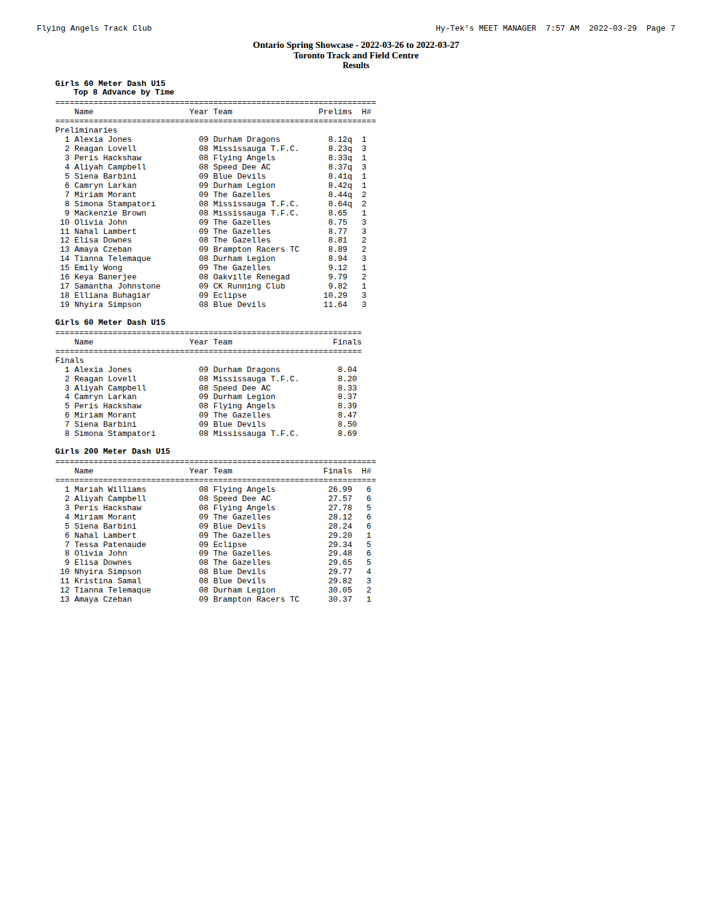Flying Angels Track Club Hy-Tek's MEET MANAGER 7:57 AM 2022-03-29 Page 7
Ontario Spring Showcase - 2022-03-26 to 2022-03-27
Toronto Track and Field Centre
Results
Girls 60 Meter Dash U15
Top 8 Advance by Time
===================================================================
    Name                    Year Team                  Prelims  H#
===================================================================
Preliminaries
  1 Alexia Jones              09 Durham Dragons          8.12q  1
  2 Reagan Lovell             08 Mississauga T.F.C.      8.23q  3
  3 Peris Hackshaw            08 Flying Angels           8.33q  1
  4 Aliyah Campbell           08 Speed Dee AC            8.37q  3
  5 Siena Barbini             09 Blue Devils             8.41q  1
  6 Camryn Larkan             09 Durham Legion           8.42q  1
  7 Miriam Morant             09 The Gazelles            8.44q  2
  8 Simona Stampatori         08 Mississauga T.F.C.      8.64q  2
  9 Mackenzie Brown           08 Mississauga T.F.C.      8.65   1
 10 Olivia John               09 The Gazelles            8.75   3
 11 Nahal Lambert             09 The Gazelles            8.77   3
 12 Elisa Downes              08 The Gazelles            8.81   2
 13 Amaya Czeban              09 Brampton Racers TC      8.89   2
 14 Tianna Telemaque          08 Durham Legion           8.94   3
 15 Emily Wong                09 The Gazelles            9.12   1
 16 Keya Banerjee             08 Oakville Renegad        9.79   2
 17 Samantha Johnstone        09 CK Running Club         9.82   1
 18 Elliana Buhagiar          09 Eclipse                10.29   3
 19 Nhyira Simpson            08 Blue Devils            11.64   3
Girls 60 Meter Dash U15
================================================================
    Name                    Year Team                     Finals
================================================================
Finals
  1 Alexia Jones              09 Durham Dragons            8.04
  2 Reagan Lovell             08 Mississauga T.F.C.        8.20
  3 Aliyah Campbell           08 Speed Dee AC              8.33
  4 Camryn Larkan             09 Durham Legion             8.37
  5 Peris Hackshaw            08 Flying Angels             8.39
  6 Miriam Morant             09 The Gazelles              8.47
  7 Siena Barbini             09 Blue Devils               8.50
  8 Simona Stampatori         08 Mississauga T.F.C.        8.69
Girls 200 Meter Dash U15
===================================================================
    Name                    Year Team                   Finals  H#
===================================================================
  1 Mariah Williams           08 Flying Angels           26.99   6
  2 Aliyah Campbell           08 Speed Dee AC            27.57   6
  3 Peris Hackshaw            08 Flying Angels           27.78   5
  4 Miriam Morant             09 The Gazelles            28.12   6
  5 Siena Barbini             09 Blue Devils             28.24   6
  6 Nahal Lambert             09 The Gazelles            29.20   1
  7 Tessa Patenaude           09 Eclipse                 29.34   5
  8 Olivia John               09 The Gazelles            29.48   6
  9 Elisa Downes              08 The Gazelles            29.65   5
 10 Nhyira Simpson            08 Blue Devils             29.77   4
 11 Kristina Samal            08 Blue Devils             29.82   3
 12 Tianna Telemaque          08 Durham Legion           30.05   2
 13 Amaya Czeban              09 Brampton Racers TC      30.37   1